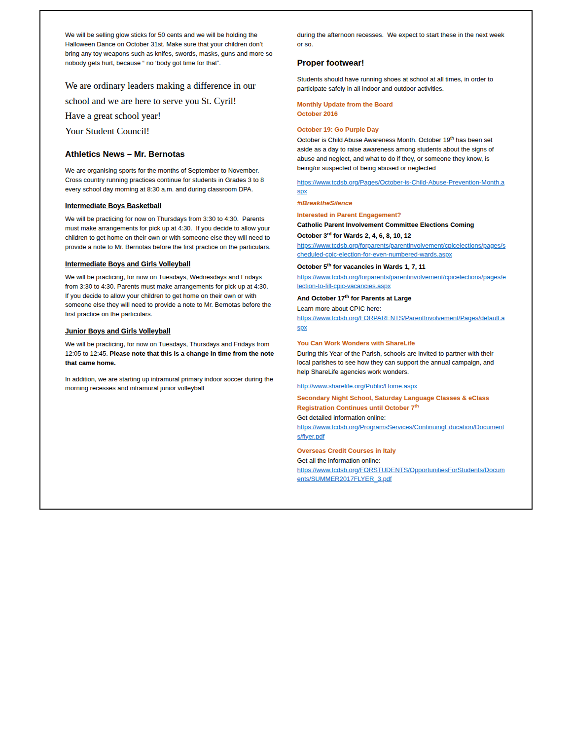We will be selling glow sticks for 50 cents and we will be holding the Halloween Dance on October 31st. Make sure that your children don’t bring any toy weapons such as knifes, swords, masks, guns and more so nobody gets hurt, because “ no ‘body got time for that”.
We are ordinary leaders making a difference in our school and we are here to serve you St. Cyril!
Have a great school year!
Your Student Council!
Athletics News – Mr. Bernotas
We are organising sports for the months of September to November. Cross country running practices continue for students in Grades 3 to 8 every school day morning at 8:30 a.m. and during classroom DPA.
Intermediate Boys Basketball
We will be practicing for now on Thursdays from 3:30 to 4:30. Parents must make arrangements for pick up at 4:30. If you decide to allow your children to get home on their own or with someone else they will need to provide a note to Mr. Bernotas before the first practice on the particulars.
Intermediate Boys and Girls Volleyball
We will be practicing, for now on Tuesdays, Wednesdays and Fridays from 3:30 to 4:30. Parents must make arrangements for pick up at 4:30. If you decide to allow your children to get home on their own or with someone else they will need to provide a note to Mr. Bernotas before the first practice on the particulars.
Junior Boys and Girls Volleyball
We will be practicing, for now on Tuesdays, Thursdays and Fridays from 12:05 to 12:45. Please note that this is a change in time from the note that came home.
In addition, we are starting up intramural primary indoor soccer during the morning recesses and intramural junior volleyball
during the afternoon recesses. We expect to start these in the next week or so.
Proper footwear!
Students should have running shoes at school at all times, in order to participate safely in all indoor and outdoor activities.
Monthly Update from the Board
October 2016
October 19: Go Purple Day
October is Child Abuse Awareness Month. October 19th has been set aside as a day to raise awareness among students about the signs of abuse and neglect, and what to do if they, or someone they know, is being/or suspected of being abused or neglected
https://www.tcdsb.org/Pages/October-is-Child-Abuse-Prevention-Month.aspx
#iBreaktheSilence
Interested in Parent Engagement?
Catholic Parent Involvement Committee Elections Coming
October 3rd for Wards 2, 4, 6, 8, 10, 12
https://www.tcdsb.org/forparents/parentinvolvement/cpicelections/pages/scheduled-cpic-election-for-even-numbered-wards.aspx
October 5th for vacancies in Wards 1, 7, 11
https://www.tcdsb.org/forparents/parentinvolvement/cpicelections/pages/election-to-fill-cpic-vacancies.aspx
And October 17th for Parents at Large
Learn more about CPIC here:
https://www.tcdsb.org/FORPARENTS/ParentInvolvement/Pages/default.aspx
You Can Work Wonders with ShareLife
During this Year of the Parish, schools are invited to partner with their local parishes to see how they can support the annual campaign, and help ShareLife agencies work wonders.
http://www.sharelife.org/Public/Home.aspx
Secondary Night School, Saturday Language Classes & eClass Registration Continues until October 7th
Get detailed information online:
https://www.tcdsb.org/ProgramsServices/ContinuingEducation/Documents/flyer.pdf
Overseas Credit Courses in Italy
Get all the information online:
https://www.tcdsb.org/FORSTUDENTS/OpportunitiesForStudents/Documents/SUMMER2017FLYER_3.pdf